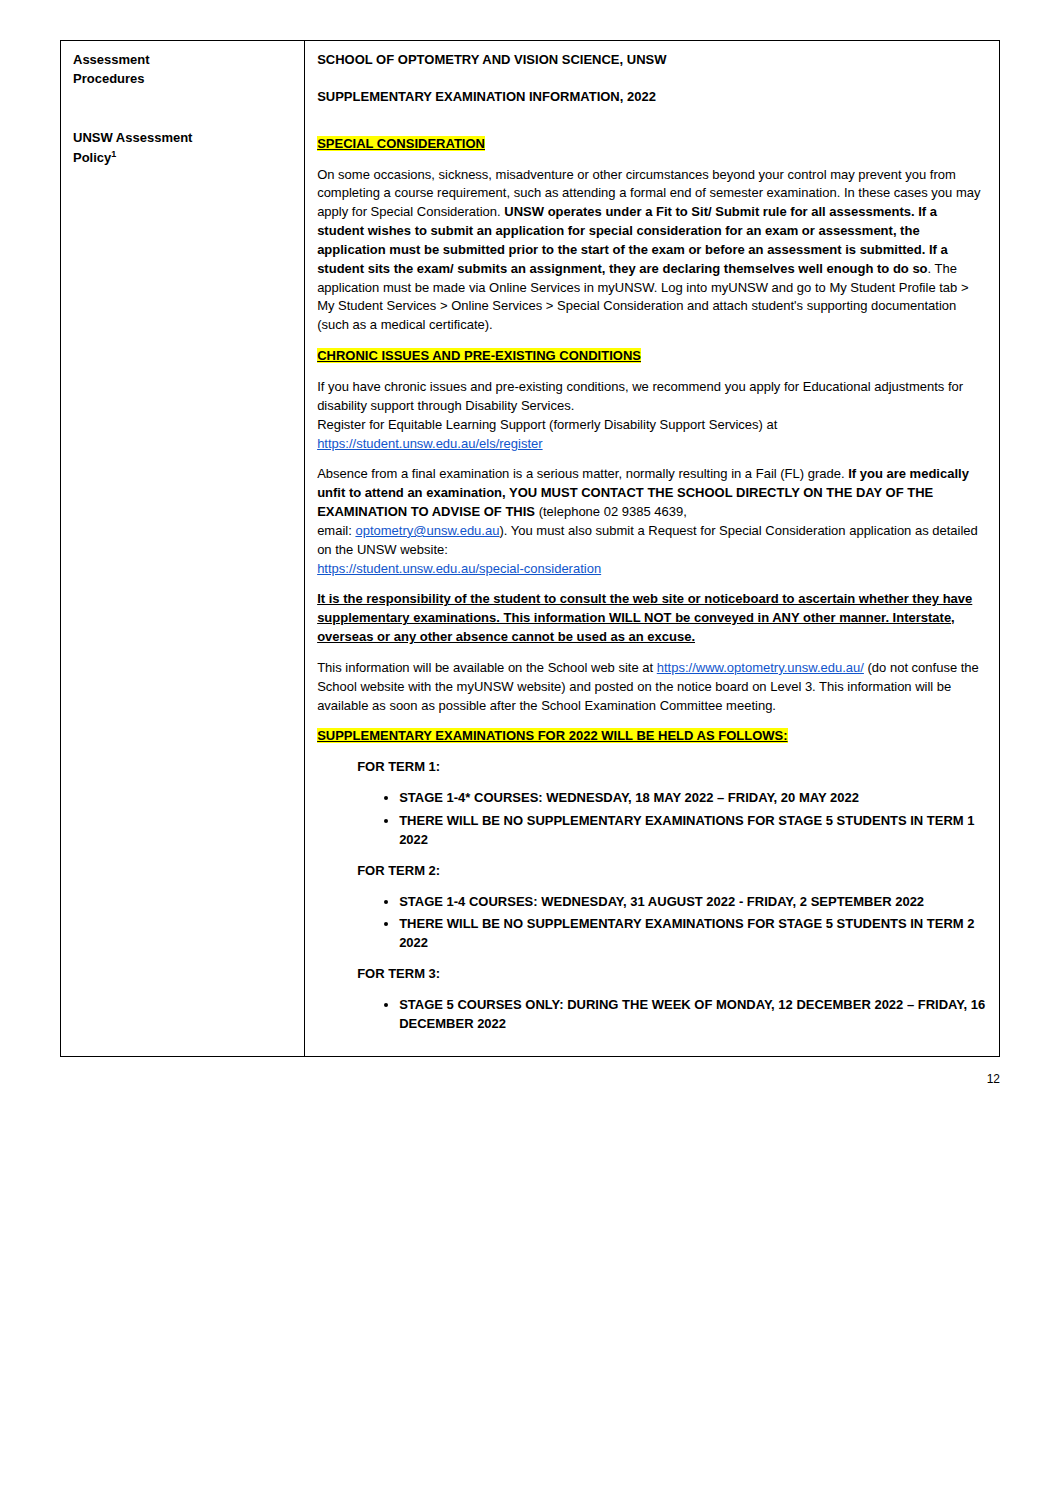| Assessment Procedures UNSW Assessment Policy 1 | SCHOOL OF OPTOMETRY AND VISION SCIENCE, UNSW SUPPLEMENTARY EXAMINATION INFORMATION, 2022 SPECIAL CONSIDERATION On some occasions, sickness, misadventure or other circumstances beyond your control may prevent you from completing a course requirement, such as attending a formal end of semester examination. In these cases you may apply for Special Consideration. UNSW operates under a Fit to Sit/ Submit rule for all assessments. If a student wishes to submit an application for special consideration for an exam or assessment, the application must be submitted prior to the start of the exam or before an assessment is submitted. If a student sits the exam/ submits an assignment, they are declaring themselves well enough to do so . The application must be made via Online Services in myUNSW. Log into myUNSW and go to My Student Profile tab > My Student Services > Online Services > Special Consideration and attach student's supporting documentation (such as a medical certificate). CHRONIC ISSUES AND PRE-EXISTING CONDITIONS If you have chronic issues and pre-existing conditions, we recommend you apply for Educational adjustments for disability support through Disability Services. Register for Equitable Learning Support (formerly Disability Support Services) at https://student.unsw.edu.au/els/register Absence from a final examination is a serious matter, normally resulting in a Fail (FL) grade. If you are medically unfit to attend an examination, YOU MUST CONTACT THE SCHOOL DIRECTLY ON THE DAY OF THE EXAMINATION TO ADVISE OF THIS (telephone 02 9385 4639, email: optometry@unsw.edu.au ). You must also submit a Request for Special Consideration application as detailed on the UNSW website: https://student.unsw.edu.au/special-consideration It is the responsibility of the student to consult the web site or noticeboard to ascertain whether they have supplementary examinations. This information WILL NOT be conveyed in ANY other manner. Interstate, overseas or any other absence cannot be used as an excuse. This information will be available on the School web site at https://www.optometry.unsw.edu.au/ (do not confuse the School website with the myUNSW website) and posted on the notice board on Level 3. This information will be available as soon as possible after the School Examination Committee meeting. SUPPLEMENTARY EXAMINATIONS FOR 2022 WILL BE HELD AS FOLLOWS: FOR TERM 1: STAGE 1-4* COURSES: WEDNESDAY, 18 MAY 2022 – FRIDAY, 20 MAY 2022 THERE WILL BE NO SUPPLEMENTARY EXAMINATIONS FOR STAGE 5 STUDENTS IN TERM 1 2022 FOR TERM 2: STAGE 1-4 COURSES: WEDNESDAY, 31 AUGUST 2022 - FRIDAY, 2 SEPTEMBER 2022 THERE WILL BE NO SUPPLEMENTARY EXAMINATIONS FOR STAGE 5 STUDENTS IN TERM 2 2022 FOR TERM 3: STAGE 5 COURSES ONLY: DURING THE WEEK OF MONDAY, 12 DECEMBER 2022 – FRIDAY, 16 DECEMBER 2022 |
12